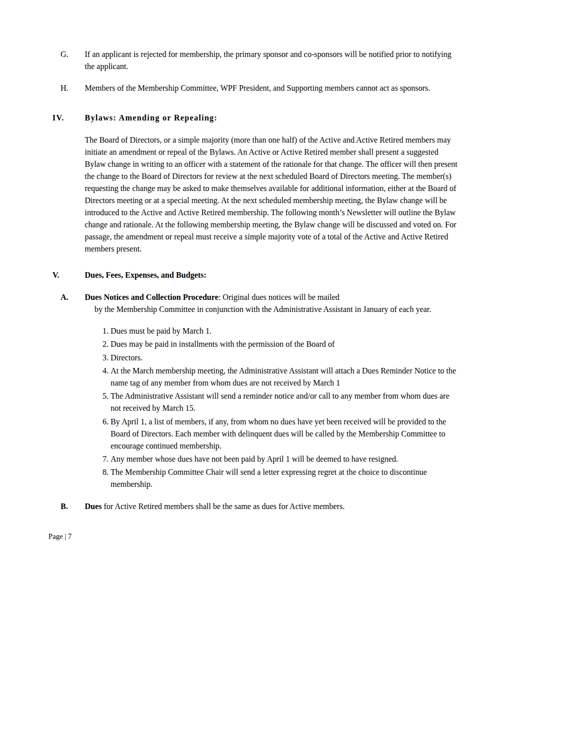G.
If an applicant is rejected for membership, the primary sponsor and co-sponsors will be notified prior to notifying the applicant.
H.
Members of the Membership Committee, WPF President, and Supporting members cannot act as sponsors.
IV. Bylaws: Amending or Repealing:
The Board of Directors, or a simple majority (more than one half) of the Active and Active Retired members may initiate an amendment or repeal of the Bylaws. An Active or Active Retired member shall present a suggested Bylaw change in writing to an officer with a statement of the rationale for that change. The officer will then present the change to the Board of Directors for review at the next scheduled Board of Directors meeting. The member(s) requesting the change may be asked to make themselves available for additional information, either at the Board of Directors meeting or at a special meeting. At the next scheduled membership meeting, the Bylaw change will be introduced to the Active and Active Retired membership. The following month’s Newsletter will outline the Bylaw change and rationale. At the following membership meeting, the Bylaw change will be discussed and voted on. For passage, the amendment or repeal must receive a simple majority vote of a total of the Active and Active Retired members present.
V. Dues, Fees, Expenses, and Budgets:
A.
Dues Notices and Collection Procedure: Original dues notices will be mailed
by the Membership Committee in conjunction with the Administrative Assistant in January of each year.
Dues must be paid by March 1.
Dues may be paid in installments with the permission of the Board of
Directors.
At the March membership meeting, the Administrative Assistant will attach a Dues Reminder Notice to the name tag of any member from whom dues are not received by March 1
The Administrative Assistant will send a reminder notice and/or call to any member from whom dues are not received by March 15.
By April 1, a list of members, if any, from whom no dues have yet been received will be provided to the Board of Directors. Each member with delinquent dues will be called by the Membership Committee to encourage continued membership.
Any member whose dues have not been paid by April 1 will be deemed to have resigned.
The Membership Committee Chair will send a letter expressing regret at the choice to discontinue membership.
B.
Dues for Active Retired members shall be the same as dues for Active members.
Page | 7